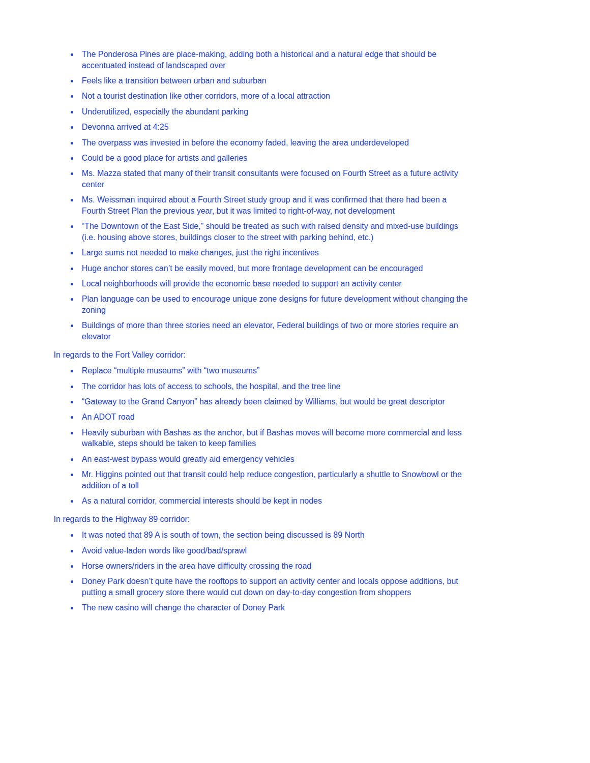The Ponderosa Pines are place-making, adding both a historical and a natural edge that should be accentuated instead of landscaped over
Feels like a transition between urban and suburban
Not a tourist destination like other corridors, more of a local attraction
Underutilized, especially the abundant parking
Devonna arrived at 4:25
The overpass was invested in before the economy faded, leaving the area underdeveloped
Could be a good place for artists and galleries
Ms. Mazza stated that many of their transit consultants were focused on Fourth Street as a future activity center
Ms. Weissman inquired about a Fourth Street study group and it was confirmed that there had been a Fourth Street Plan the previous year, but it was limited to right-of-way, not development
“The Downtown of the East Side,” should be treated as such with raised density and mixed-use buildings (i.e. housing above stores, buildings closer to the street with parking behind, etc.)
Large sums not needed to make changes, just the right incentives
Huge anchor stores can’t be easily moved, but more frontage development can be encouraged
Local neighborhoods will provide the economic base needed to support an activity center
Plan language can be used to encourage unique zone designs for future development without changing the zoning
Buildings of more than three stories need an elevator, Federal buildings of two or more stories require an elevator
In regards to the Fort Valley corridor:
Replace “multiple museums” with “two museums”
The corridor has lots of access to schools, the hospital, and the tree line
“Gateway to the Grand Canyon” has already been claimed by Williams, but would be great descriptor
An ADOT road
Heavily suburban with Bashas as the anchor, but if Bashas moves will become more commercial and less walkable, steps should be taken to keep families
An east-west bypass would greatly aid emergency vehicles
Mr. Higgins pointed out that transit could help reduce congestion, particularly a shuttle to Snowbowl or the addition of a toll
As a natural corridor, commercial interests should be kept in nodes
In regards to the Highway 89 corridor:
It was noted that 89 A is south of town, the section being discussed is 89 North
Avoid value-laden words like good/bad/sprawl
Horse owners/riders in the area have difficulty crossing the road
Doney Park doesn’t quite have the rooftops to support an activity center and locals oppose additions, but putting a small grocery store there would cut down on day-to-day congestion from shoppers
The new casino will change the character of Doney Park